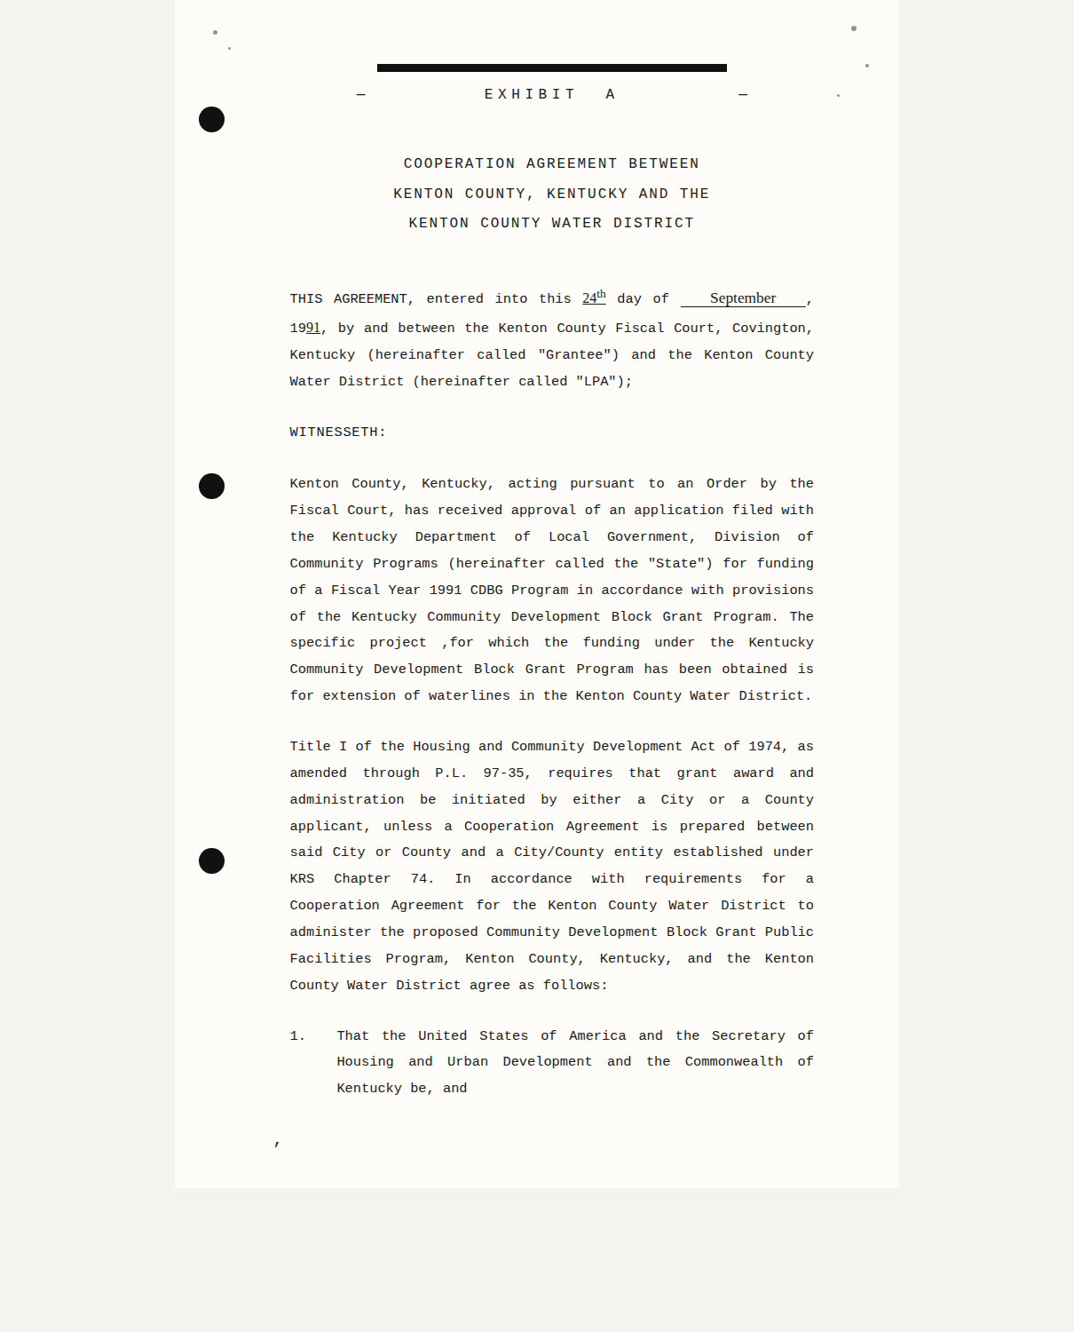EXHIBIT A
COOPERATION AGREEMENT BETWEEN
KENTON COUNTY, KENTUCKY AND THE
KENTON COUNTY WATER DISTRICT
THIS AGREEMENT, entered into this 24th day of September, 1991, by and between the Kenton County Fiscal Court, Covington, Kentucky (hereinafter called "Grantee") and the Kenton County Water District (hereinafter called "LPA");
WITNESSETH:
Kenton County, Kentucky, acting pursuant to an Order by the Fiscal Court, has received approval of an application filed with the Kentucky Department of Local Government, Division of Community Programs (hereinafter called the "State") for funding of a Fiscal Year 1991 CDBG Program in accordance with provisions of the Kentucky Community Development Block Grant Program. The specific project ,for which the funding under the Kentucky Community Development Block Grant Program has been obtained is for extension of waterlines in the Kenton County Water District.
Title I of the Housing and Community Development Act of 1974, as amended through P.L. 97-35, requires that grant award and administration be initiated by either a City or a County applicant, unless a Cooperation Agreement is prepared between said City or County and a City/County entity established under KRS Chapter 74. In accordance with requirements for a Cooperation Agreement for the Kenton County Water District to administer the proposed Community Development Block Grant Public Facilities Program, Kenton County, Kentucky, and the Kenton County Water District agree as follows:
1. That the United States of America and the Secretary of Housing and Urban Development and the Commonwealth of Kentucky be, and
,